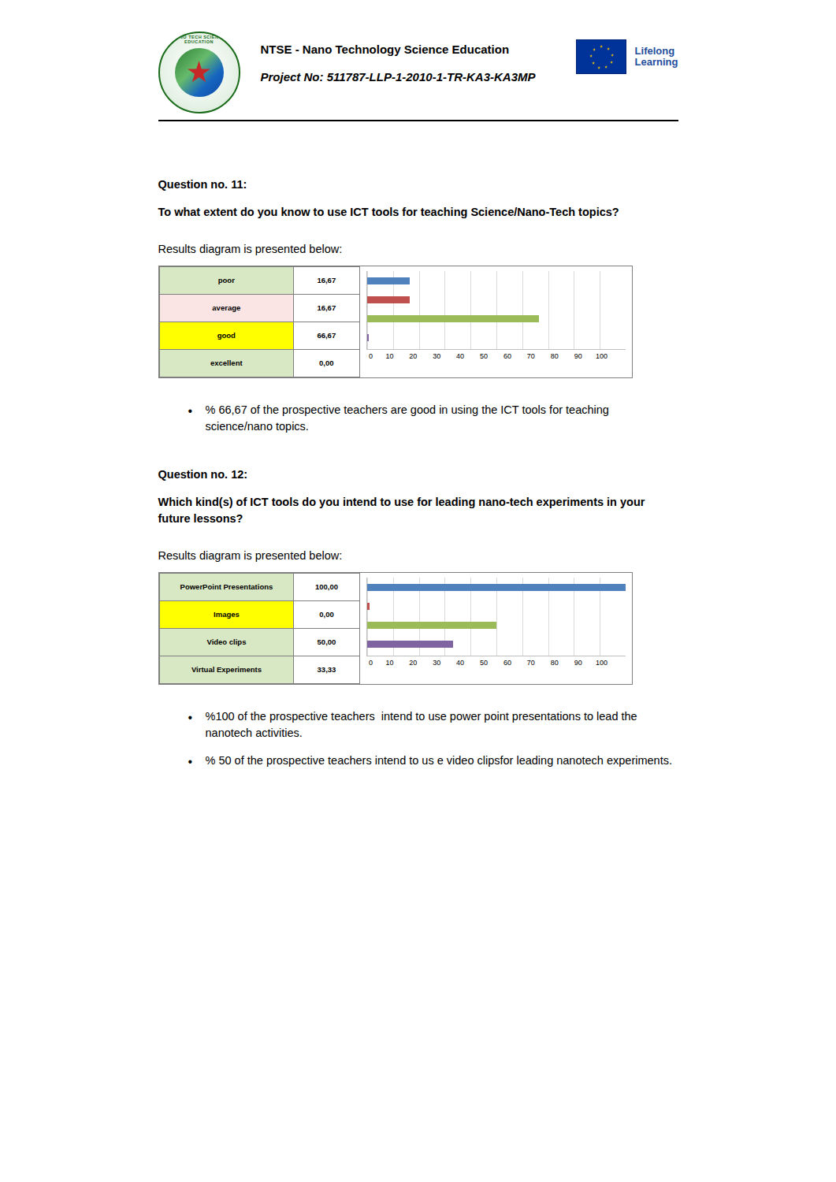NANO TECH SCIENCE EDUCATION
NTSE - Nano Technology Science Education
Project No: 511787-LLP-1-2010-1-TR-KA3-KA3MP
Lifelong Learning
Question no. 11:
To what extent do you know to use ICT tools for teaching Science/Nano-Tech topics?
Results diagram is presented below:
| poor | 16,67 |
| average | 16,67 |
| good | 66,67 |
| excellent | 0,00 |
0102030405060708090100
% 66,67 of the prospective teachers are good in using the ICT tools for teaching science/nano topics.
Question no. 12:
Which kind(s) of ICT tools do you intend to use for leading nano-tech experiments in your future lessons?
Results diagram is presented below:
| PowerPoint Presentations | 100,00 |
| Images | 0,00 |
| Video clips | 50,00 |
| Virtual Experiments | 33,33 |
0102030405060708090100
%100 of the prospective teachers intend to use power point presentations to lead the nanotech activities.
% 50 of the prospective teachers intend to us e video clipsfor leading nanotech experiments.